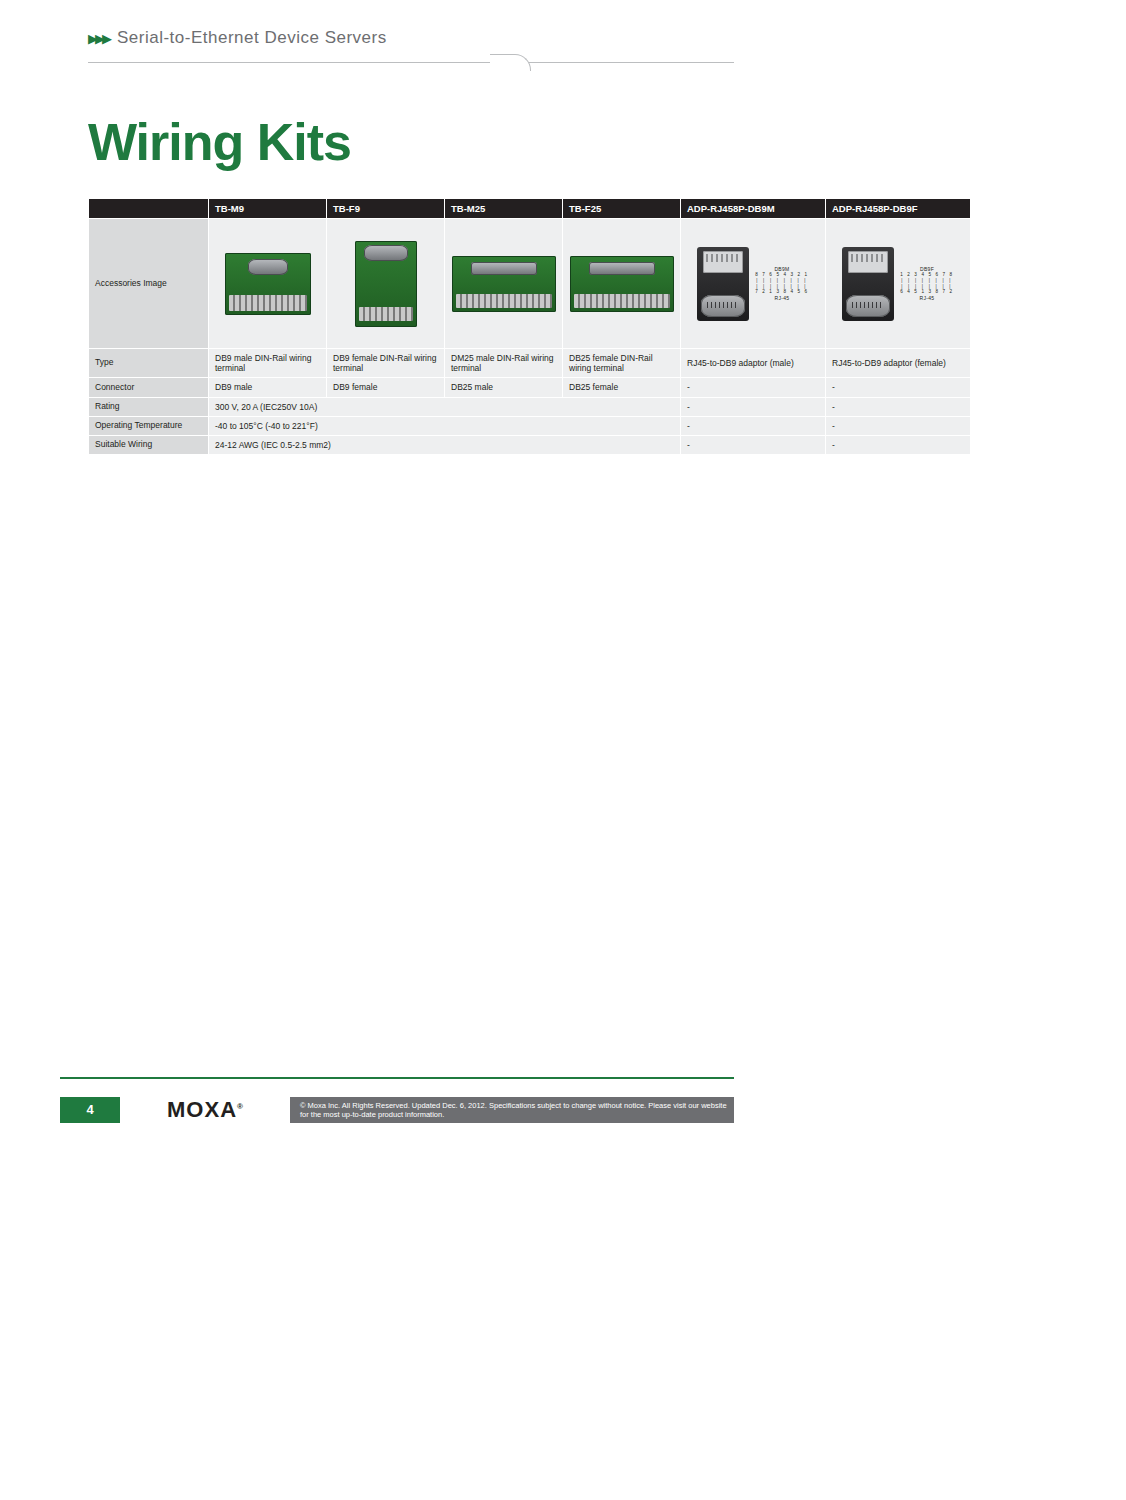▶▶▶
Serial-to-Ethernet Device Servers
Wiring Kits
| | TB-M9 | TB-F9 | TB-M25 | TB-F25 | ADP-RJ458P-DB9M | ADP-RJ458P-DB9F |
| --- | --- | --- | --- | --- | --- | --- |
| Accessories Image | | | | | DB9M 8 7 6 5 4 3 2 1 / / / / / / / / / / / / / / / / 7 2 1 3 8 4 5 6 RJ-45 | DB9F 1 2 3 4 5 6 7 8 / / / / / / / / / / / / / / / / 6 4 5 1 3 8 7 2 RJ-45 |
| Type | DB9 male DIN-Rail wiring terminal | DB9 female DIN-Rail wiring terminal | DM25 male DIN-Rail wiring terminal | DB25 female DIN-Rail wiring terminal | RJ45-to-DB9 adaptor (male) | RJ45-to-DB9 adaptor (female) |
| Connector | DB9 male | DB9 female | DB25 male | DB25 female | - | - |
| Rating | 300 V, 20 A (IEC250V 10A) | - | - |
| Operating Temperature | -40 to 105°C (-40 to 221°F) | - | - |
| Suitable Wiring | 24-12 AWG (IEC 0.5-2.5 mm2) | - | - |
4
MOXA®
© Moxa Inc. All Rights Reserved. Updated Dec. 6, 2012. Specifications subject to change without notice. Please visit our website for the most up-to-date product information.